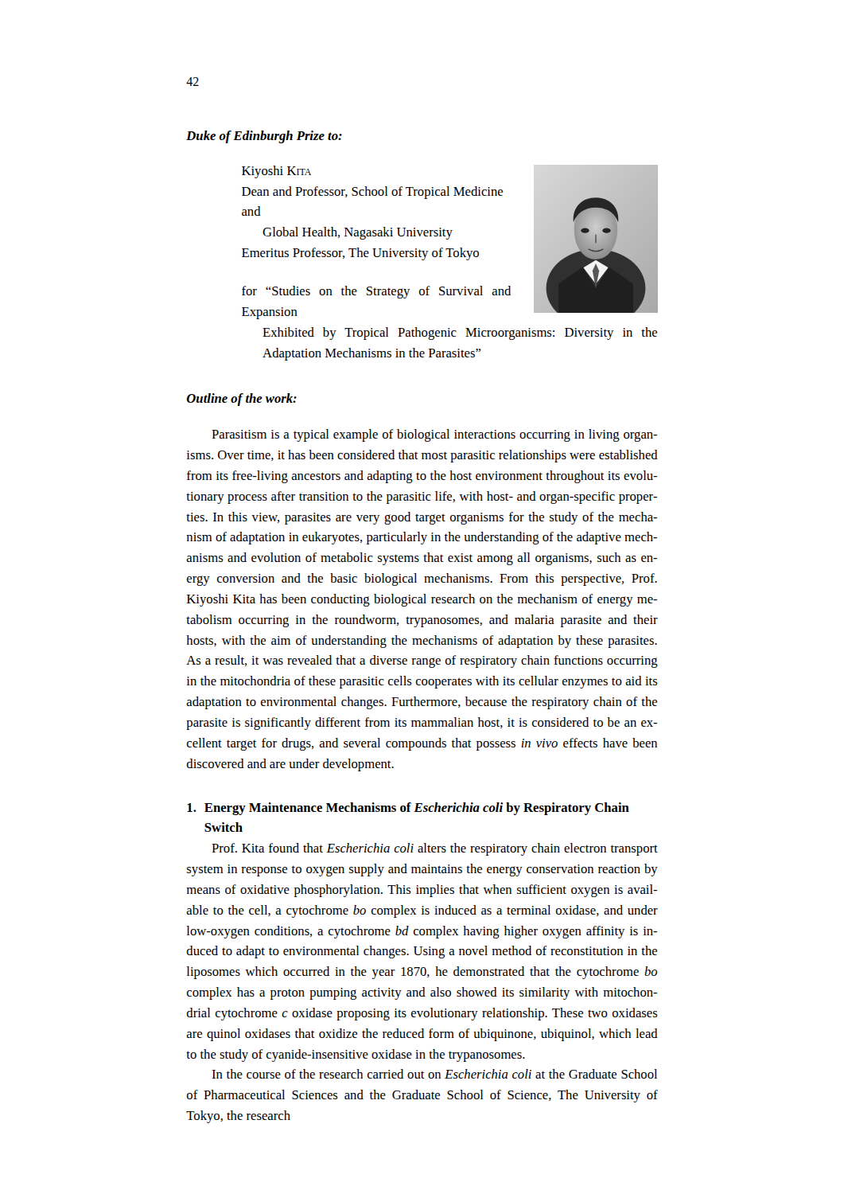42
Duke of Edinburgh Prize to:
Kiyoshi Kita
Dean and Professor, School of Tropical Medicine and
Global Health, Nagasaki University
Emeritus Professor, The University of Tokyo
for “Studies on the Strategy of Survival and Expansion
Exhibited by Tropical Pathogenic Microorganisms: Diversity in the Adaptation Mechanisms in the Parasites”
Outline of the work:
Parasitism is a typical example of biological interactions occurring in living organisms. Over time, it has been considered that most parasitic relationships were established from its free-living ancestors and adapting to the host environment throughout its evolutionary process after transition to the parasitic life, with host- and organ-specific properties. In this view, parasites are very good target organisms for the study of the mechanism of adaptation in eukaryotes, particularly in the understanding of the adaptive mechanisms and evolution of metabolic systems that exist among all organisms, such as energy conversion and the basic biological mechanisms. From this perspective, Prof. Kiyoshi Kita has been conducting biological research on the mechanism of energy metabolism occurring in the roundworm, trypanosomes, and malaria parasite and their hosts, with the aim of understanding the mechanisms of adaptation by these parasites. As a result, it was revealed that a diverse range of respiratory chain functions occurring in the mitochondria of these parasitic cells cooperates with its cellular enzymes to aid its adaptation to environmental changes. Furthermore, because the respiratory chain of the parasite is significantly different from its mammalian host, it is considered to be an excellent target for drugs, and several compounds that possess in vivo effects have been discovered and are under development.
1. Energy Maintenance Mechanisms of Escherichia coli by Respiratory Chain Switch
Prof. Kita found that Escherichia coli alters the respiratory chain electron transport system in response to oxygen supply and maintains the energy conservation reaction by means of oxidative phosphorylation. This implies that when sufficient oxygen is available to the cell, a cytochrome bo complex is induced as a terminal oxidase, and under low-oxygen conditions, a cytochrome bd complex having higher oxygen affinity is induced to adapt to environmental changes. Using a novel method of reconstitution in the liposomes which occurred in the year 1870, he demonstrated that the cytochrome bo complex has a proton pumping activity and also showed its similarity with mitochondrial cytochrome c oxidase proposing its evolutionary relationship. These two oxidases are quinol oxidases that oxidize the reduced form of ubiquinone, ubiquinol, which lead to the study of cyanide-insensitive oxidase in the trypanosomes.
In the course of the research carried out on Escherichia coli at the Graduate School of Pharmaceutical Sciences and the Graduate School of Science, The University of Tokyo, the research